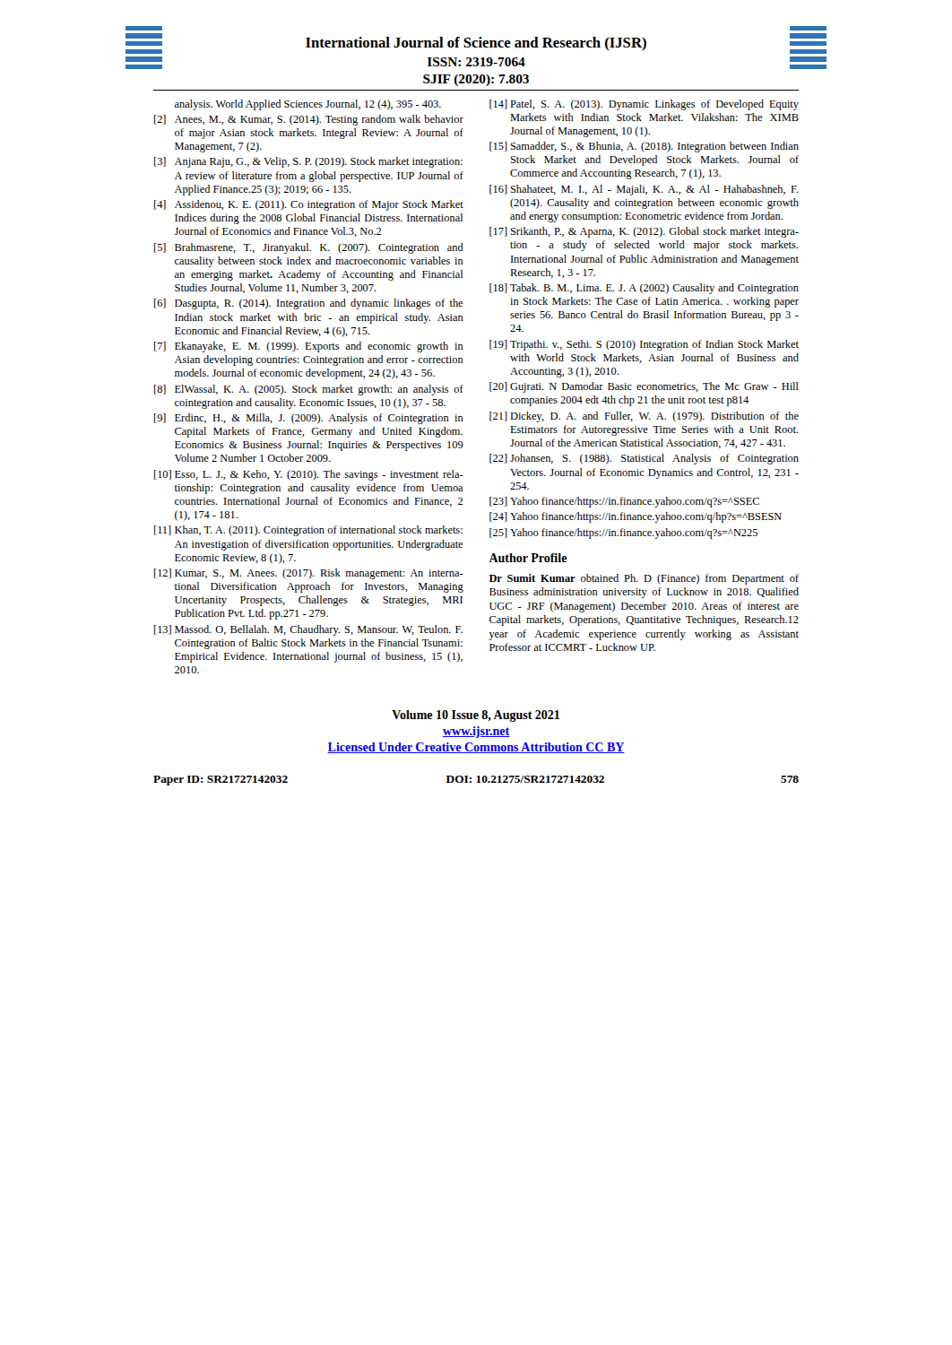International Journal of Science and Research (IJSR)
ISSN: 2319-7064
SJIF (2020): 7.803
analysis. World Applied Sciences Journal, 12 (4), 395 - 403.
[2] Anees, M., & Kumar, S. (2014). Testing random walk behavior of major Asian stock markets. Integral Review: A Journal of Management, 7 (2).
[3] Anjana Raju, G., & Velip, S. P. (2019). Stock market integration: A review of literature from a global perspective. IUP Journal of Applied Finance.25 (3); 2019; 66 - 135.
[4] Assidenou, K. E. (2011). Co integration of Major Stock Market Indices during the 2008 Global Financial Distress. International Journal of Economics and Finance Vol.3, No.2
[5] Brahmasrene, T., Jiranyakul. K. (2007). Cointegration and causality between stock index and macroeconomic variables in an emerging market. Academy of Accounting and Financial Studies Journal, Volume 11, Number 3, 2007.
[6] Dasgupta, R. (2014). Integration and dynamic linkages of the Indian stock market with bric - an empirical study. Asian Economic and Financial Review, 4 (6), 715.
[7] Ekanayake, E. M. (1999). Exports and economic growth in Asian developing countries: Cointegration and error - correction models. Journal of economic development, 24 (2), 43 - 56.
[8] ElWassal, K. A. (2005). Stock market growth: an analysis of cointegration and causality. Economic Issues, 10 (1), 37 - 58.
[9] Erdinc, H., & Milla, J. (2009). Analysis of Cointegration in Capital Markets of France, Germany and United Kingdom. Economics & Business Journal: Inquiries & Perspectives 109 Volume 2 Number 1 October 2009.
[10] Esso, L. J., & Keho, Y. (2010). The savings - investment relationship: Cointegration and causality evidence from Uemoa countries. International Journal of Economics and Finance, 2 (1), 174 - 181.
[11] Khan, T. A. (2011). Cointegration of international stock markets: An investigation of diversification opportunities. Undergraduate Economic Review, 8 (1), 7.
[12] Kumar, S., M. Anees. (2017). Risk management: An international Diversification Approach for Investors, Managing Uncertanity Prospects, Challenges & Strategies, MRI Publication Pvt. Ltd. pp.271 - 279.
[13] Massod. O, Bellalah. M, Chaudhary. S, Mansour. W, Teulon. F. Cointegration of Baltic Stock Markets in the Financial Tsunami: Empirical Evidence. International journal of business, 15 (1), 2010.
[14] Patel, S. A. (2013). Dynamic Linkages of Developed Equity Markets with Indian Stock Market. Vilakshan: The XIMB Journal of Management, 10 (1).
[15] Samadder, S., & Bhunia, A. (2018). Integration between Indian Stock Market and Developed Stock Markets. Journal of Commerce and Accounting Research, 7 (1), 13.
[16] Shahateet, M. I., Al - Majali, K. A., & Al - Hahabashneh, F. (2014). Causality and cointegration between economic growth and energy consumption: Econometric evidence from Jordan.
[17] Srikanth, P., & Aparna, K. (2012). Global stock market integration - a study of selected world major stock markets. International Journal of Public Administration and Management Research, 1, 3 - 17.
[18] Tabak. B. M., Lima. E. J. A (2002) Causality and Cointegration in Stock Markets: The Case of Latin America. . working paper series 56. Banco Central do Brasil Information Bureau, pp 3 - 24.
[19] Tripathi. v., Sethi. S (2010) Integration of Indian Stock Market with World Stock Markets, Asian Journal of Business and Accounting, 3 (1), 2010.
[20] Gujrati. N Damodar Basic econometrics, The Mc Graw - Hill companies 2004 edt 4th chp 21 the unit root test p814
[21] Dickey, D. A. and Fuller, W. A. (1979). Distribution of the Estimators for Autoregressive Time Series with a Unit Root. Journal of the American Statistical Association, 74, 427 - 431.
[22] Johansen, S. (1988). Statistical Analysis of Cointegration Vectors. Journal of Economic Dynamics and Control, 12, 231 - 254.
[23] Yahoo finance/https://in.finance.yahoo.com/q?s=^SSEC
[24] Yahoo finance/https://in.finance.yahoo.com/q/hp?s=^BSESN
[25] Yahoo finance/https://in.finance.yahoo.com/q?s=^N225
Author Profile
Dr Sumit Kumar obtained Ph. D (Finance) from Department of Business administration university of Lucknow in 2018. Qualified UGC - JRF (Management) December 2010. Areas of interest are Capital markets, Operations, Quantitative Techniques, Research.12 year of Academic experience currently working as Assistant Professor at ICCMRT - Lucknow UP.
Volume 10 Issue 8, August 2021
www.ijsr.net
Licensed Under Creative Commons Attribution CC BY
Paper ID: SR21727142032
DOI: 10.21275/SR21727142032
578